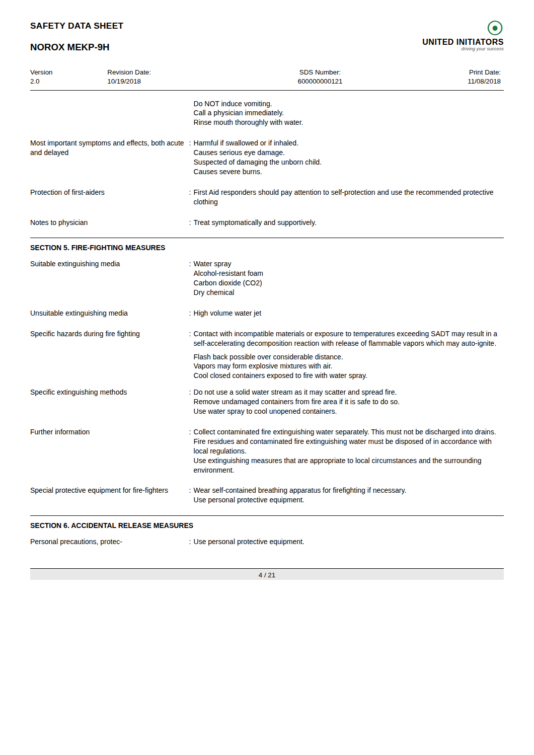SAFETY DATA SHEET
NOROX MEKP-9H
⦿
UNITED INITIATORS
driving your success
| Version 2.0 | Revision Date: 10/19/2018 | SDS Number: 600000000121 | Print Date: 11/08/2018 |
| | | Do NOT induce vomiting. Call a physician immediately. Rinse mouth thoroughly with water. |
| Most important symptoms and effects, both acute and delayed | : | Harmful if swallowed or if inhaled. Causes serious eye damage. Suspected of damaging the unborn child. Causes severe burns. |
| Protection of first-aiders | : | First Aid responders should pay attention to self-protection and use the recommended protective clothing |
| Notes to physician | : | Treat symptomatically and supportively. |
SECTION 5. FIRE-FIGHTING MEASURES
| Suitable extinguishing media | : | Water spray Alcohol-resistant foam Carbon dioxide (CO2) Dry chemical |
| Unsuitable extinguishing media | : | High volume water jet |
| Specific hazards during fire fighting | : | Contact with incompatible materials or exposure to temperatures exceeding SADT may result in a self-accelerating decomposition reaction with release of flammable vapors which may auto-ignite. Flash back possible over considerable distance. Vapors may form explosive mixtures with air. Cool closed containers exposed to fire with water spray. |
| Specific extinguishing methods | : | Do not use a solid water stream as it may scatter and spread fire. Remove undamaged containers from fire area if it is safe to do so. Use water spray to cool unopened containers. |
| Further information | : | Collect contaminated fire extinguishing water separately. This must not be discharged into drains. Fire residues and contaminated fire extinguishing water must be disposed of in accordance with local regulations. Use extinguishing measures that are appropriate to local circumstances and the surrounding environment. |
| Special protective equipment for fire-fighters | : | Wear self-contained breathing apparatus for firefighting if necessary. Use personal protective equipment. |
SECTION 6. ACCIDENTAL RELEASE MEASURES
| Personal precautions, protec- | : | Use personal protective equipment. |
4 / 21